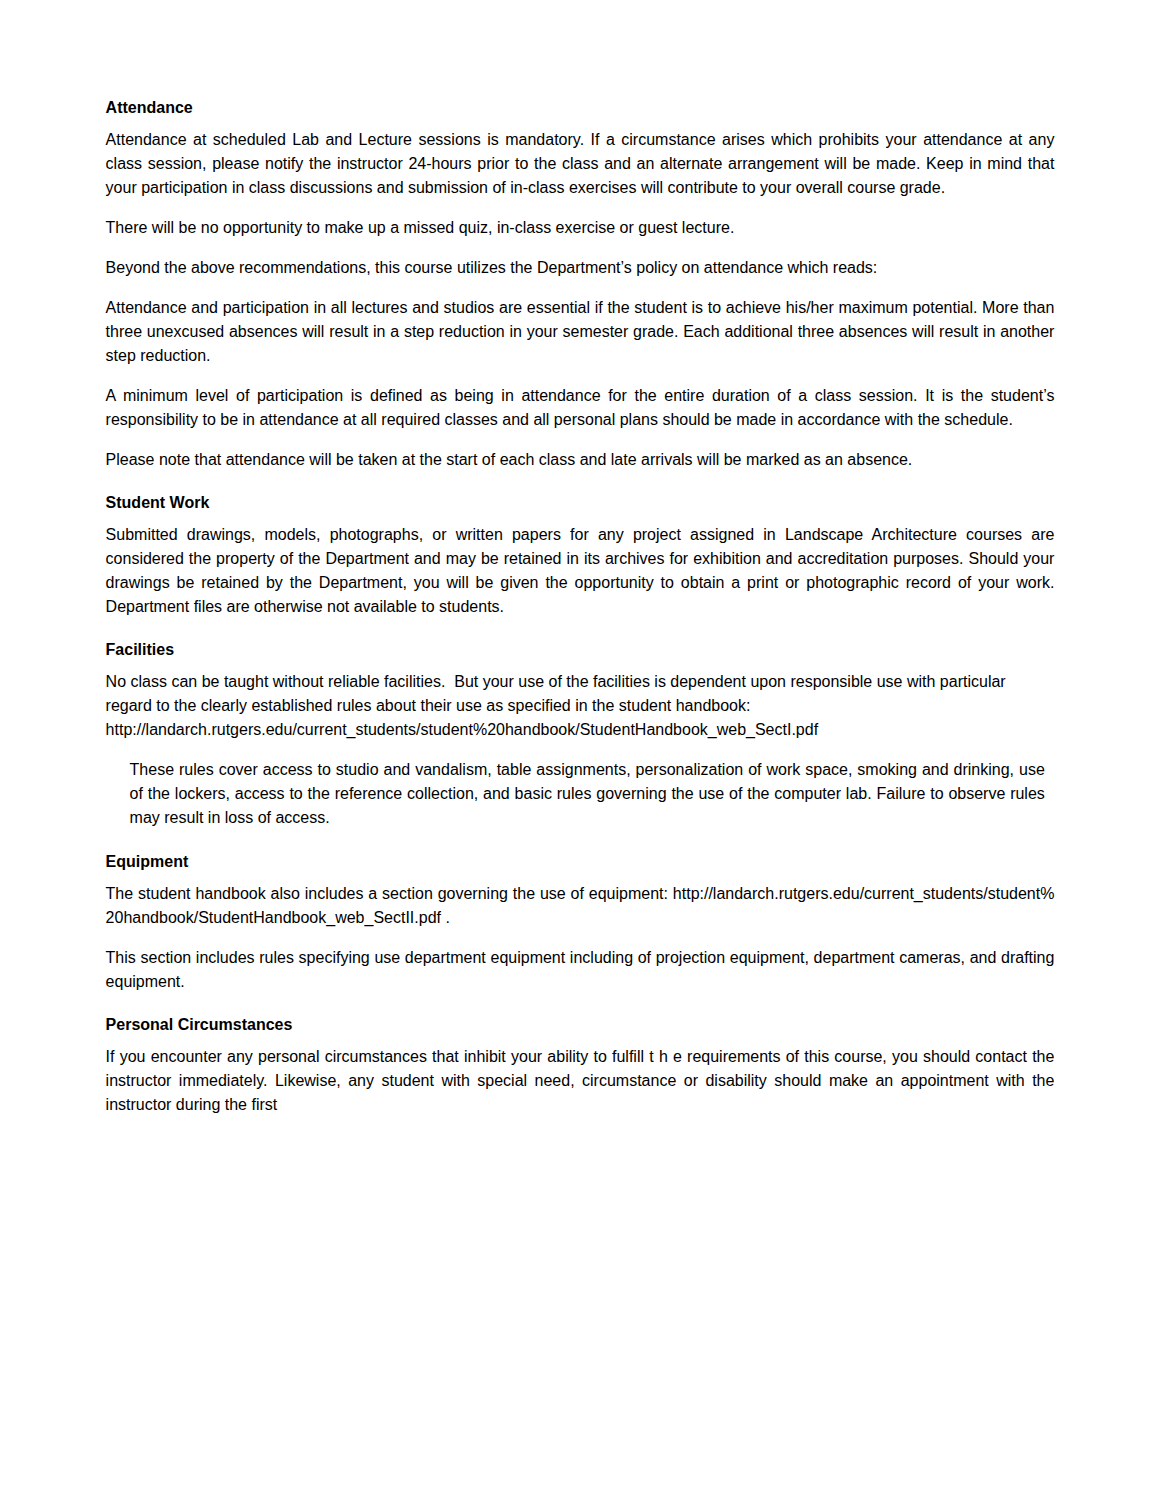Attendance
Attendance at scheduled Lab and Lecture sessions is mandatory. If a circumstance arises which prohibits your attendance at any class session, please notify the instructor 24-hours prior to the class and an alternate arrangement will be made. Keep in mind that your participation in class discussions and submission of in-class exercises will contribute to your overall course grade.
There will be no opportunity to make up a missed quiz, in-class exercise or guest lecture.
Beyond the above recommendations, this course utilizes the Department’s policy on attendance which reads:
Attendance and participation in all lectures and studios are essential if the student is to achieve his/her maximum potential. More than three unexcused absences will result in a step reduction in your semester grade. Each additional three absences will result in another step reduction.
A minimum level of participation is defined as being in attendance for the entire duration of a class session. It is the student’s responsibility to be in attendance at all required classes and all personal plans should be made in accordance with the schedule.
Please note that attendance will be taken at the start of each class and late arrivals will be marked as an absence.
Student Work
Submitted drawings, models, photographs, or written papers for any project assigned in Landscape Architecture courses are considered the property of the Department and may be retained in its archives for exhibition and accreditation purposes. Should your drawings be retained by the Department, you will be given the opportunity to obtain a print or photographic record of your work. Department files are otherwise not available to students.
Facilities
No class can be taught without reliable facilities. But your use of the facilities is dependent upon responsible use with particular regard to the clearly established rules about their use as specified in the student handbook:
http://landarch.rutgers.edu/current_students/student%20handbook/StudentHandbook_web_SectI.pdf
These rules cover access to studio and vandalism, table assignments, personalization of work space, smoking and drinking, use of the lockers, access to the reference collection, and basic rules governing the use of the computer lab. Failure to observe rules may result in loss of access.
Equipment
The student handbook also includes a section governing the use of equipment: http://landarch.rutgers.edu/current_students/student%20handbook/StudentHandbook_web_SectII.pdf .
This section includes rules specifying use department equipment including of projection equipment, department cameras, and drafting equipment.
Personal Circumstances
If you encounter any personal circumstances that inhibit your ability to fulfill t h e requirements of this course, you should contact the instructor immediately. Likewise, any student with special need, circumstance or disability should make an appointment with the instructor during the first